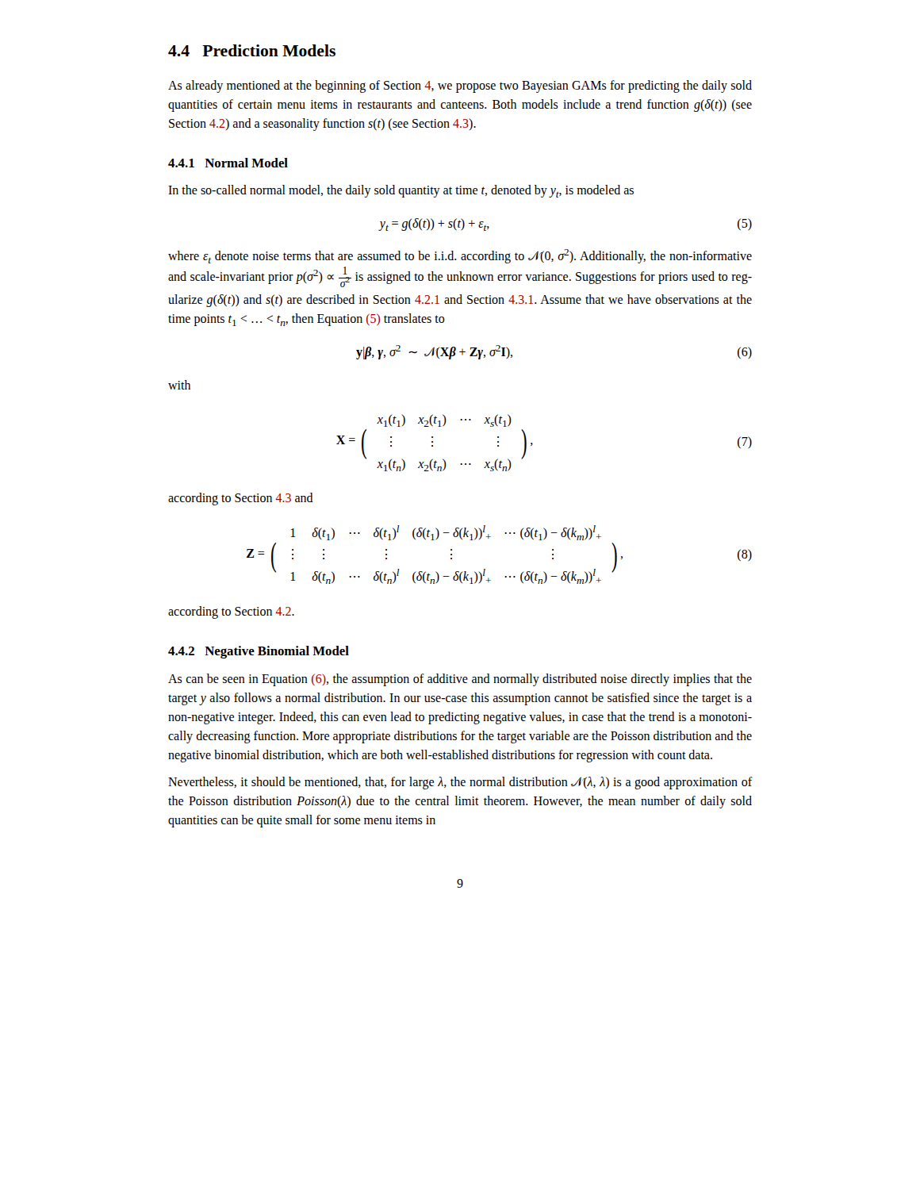4.4 Prediction Models
As already mentioned at the beginning of Section 4, we propose two Bayesian GAMs for predicting the daily sold quantities of certain menu items in restaurants and canteens. Both models include a trend function g(δ(t)) (see Section 4.2) and a seasonality function s(t) (see Section 4.3).
4.4.1 Normal Model
In the so-called normal model, the daily sold quantity at time t, denoted by yt, is modeled as
yt = g(δ(t)) + s(t) + εt,
(5)
where εt denote noise terms that are assumed to be i.i.d. according to 𝒩(0, σ2). Additionally, the non-informative and scale-invariant prior p(σ2) ∝ 1 σ2 is assigned to the unknown error variance. Suggestions for priors used to regularize g(δ(t)) and s(t) are described in Section 4.2.1 and Section 4.3.1. Assume that we have observations at the time points t1 < … < tn, then Equation (5) translates to
y|β, γ, σ2 ∼ 𝒩(Xβ + Zγ, σ2I),
(6)
with
X = (
| x 1 ( t 1 ) | x 2 ( t 1 ) | ⋯ | x s ( t 1 ) |
| ⋮ | ⋮ | | ⋮ |
| x 1 ( t n ) | x 2 ( t n ) | ⋯ | x s ( t n ) |
) ,
(7)
according to Section 4.3 and
Z = (
| 1 | δ ( t 1 ) | ⋯ | δ ( t 1 ) l | ( δ ( t 1 ) − δ ( k 1 )) l + | ⋯ ( δ ( t 1 ) − δ ( k m )) l + |
| ⋮ | ⋮ | | ⋮ | ⋮ | ⋮ |
| 1 | δ ( t n ) | ⋯ | δ ( t n ) l | ( δ ( t n ) − δ ( k 1 )) l + | ⋯ ( δ ( t n ) − δ ( k m )) l + |
) ,
(8)
according to Section 4.2.
4.4.2 Negative Binomial Model
As can be seen in Equation (6), the assumption of additive and normally distributed noise directly implies that the target y also follows a normal distribution. In our use-case this assumption cannot be satisfied since the target is a non-negative integer. Indeed, this can even lead to predicting negative values, in case that the trend is a monotonically decreasing function. More appropriate distributions for the target variable are the Poisson distribution and the negative binomial distribution, which are both well-established distributions for regression with count data.
Nevertheless, it should be mentioned, that, for large λ, the normal distribution 𝒩(λ, λ) is a good approximation of the Poisson distribution Poisson(λ) due to the central limit theorem. However, the mean number of daily sold quantities can be quite small for some menu items in
9